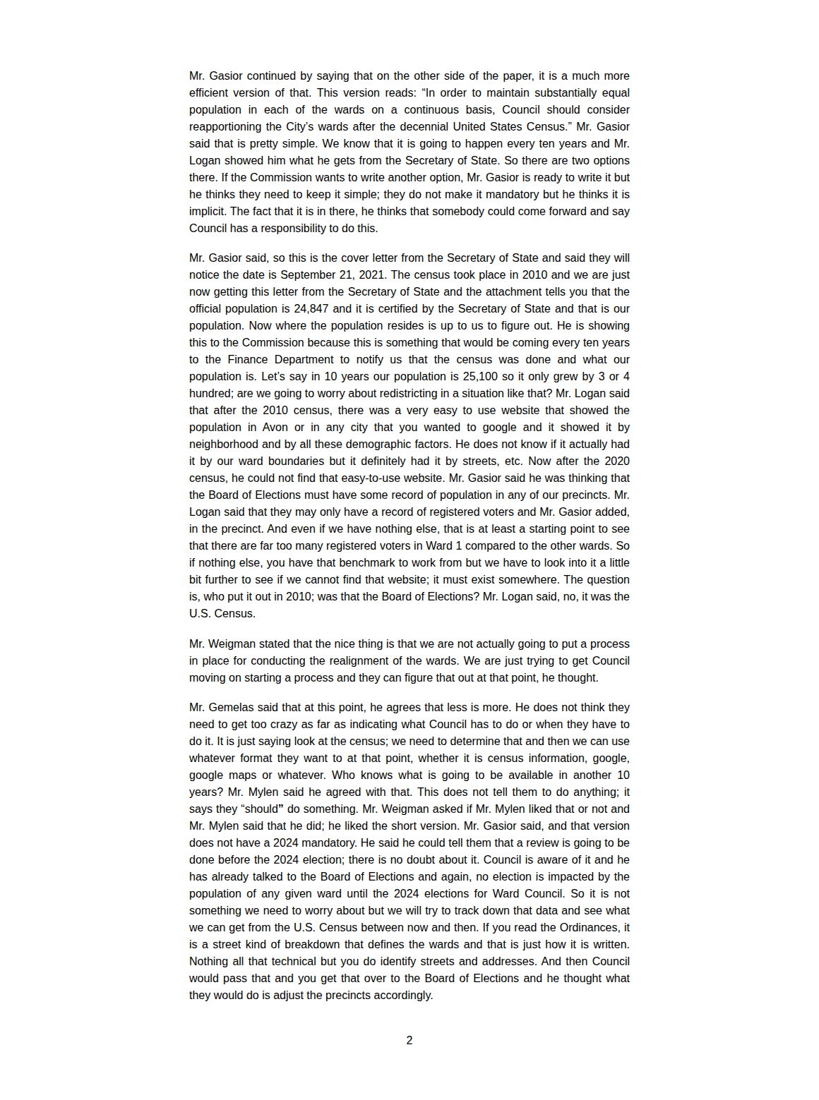Mr. Gasior continued by saying that on the other side of the paper, it is a much more efficient version of that. This version reads: “In order to maintain substantially equal population in each of the wards on a continuous basis, Council should consider reapportioning the City’s wards after the decennial United States Census.” Mr. Gasior said that is pretty simple. We know that it is going to happen every ten years and Mr. Logan showed him what he gets from the Secretary of State. So there are two options there. If the Commission wants to write another option, Mr. Gasior is ready to write it but he thinks they need to keep it simple; they do not make it mandatory but he thinks it is implicit. The fact that it is in there, he thinks that somebody could come forward and say Council has a responsibility to do this.
Mr. Gasior said, so this is the cover letter from the Secretary of State and said they will notice the date is September 21, 2021. The census took place in 2010 and we are just now getting this letter from the Secretary of State and the attachment tells you that the official population is 24,847 and it is certified by the Secretary of State and that is our population. Now where the population resides is up to us to figure out. He is showing this to the Commission because this is something that would be coming every ten years to the Finance Department to notify us that the census was done and what our population is. Let’s say in 10 years our population is 25,100 so it only grew by 3 or 4 hundred; are we going to worry about redistricting in a situation like that? Mr. Logan said that after the 2010 census, there was a very easy to use website that showed the population in Avon or in any city that you wanted to google and it showed it by neighborhood and by all these demographic factors. He does not know if it actually had it by our ward boundaries but it definitely had it by streets, etc. Now after the 2020 census, he could not find that easy-to-use website. Mr. Gasior said he was thinking that the Board of Elections must have some record of population in any of our precincts. Mr. Logan said that they may only have a record of registered voters and Mr. Gasior added, in the precinct. And even if we have nothing else, that is at least a starting point to see that there are far too many registered voters in Ward 1 compared to the other wards. So if nothing else, you have that benchmark to work from but we have to look into it a little bit further to see if we cannot find that website; it must exist somewhere. The question is, who put it out in 2010; was that the Board of Elections? Mr. Logan said, no, it was the U.S. Census.
Mr. Weigman stated that the nice thing is that we are not actually going to put a process in place for conducting the realignment of the wards. We are just trying to get Council moving on starting a process and they can figure that out at that point, he thought.
Mr. Gemelas said that at this point, he agrees that less is more. He does not think they need to get too crazy as far as indicating what Council has to do or when they have to do it. It is just saying look at the census; we need to determine that and then we can use whatever format they want to at that point, whether it is census information, google, google maps or whatever. Who knows what is going to be available in another 10 years? Mr. Mylen said he agreed with that. This does not tell them to do anything; it says they “should” do something. Mr. Weigman asked if Mr. Mylen liked that or not and Mr. Mylen said that he did; he liked the short version. Mr. Gasior said, and that version does not have a 2024 mandatory. He said he could tell them that a review is going to be done before the 2024 election; there is no doubt about it. Council is aware of it and he has already talked to the Board of Elections and again, no election is impacted by the population of any given ward until the 2024 elections for Ward Council. So it is not something we need to worry about but we will try to track down that data and see what we can get from the U.S. Census between now and then. If you read the Ordinances, it is a street kind of breakdown that defines the wards and that is just how it is written. Nothing all that technical but you do identify streets and addresses. And then Council would pass that and you get that over to the Board of Elections and he thought what they would do is adjust the precincts accordingly.
2